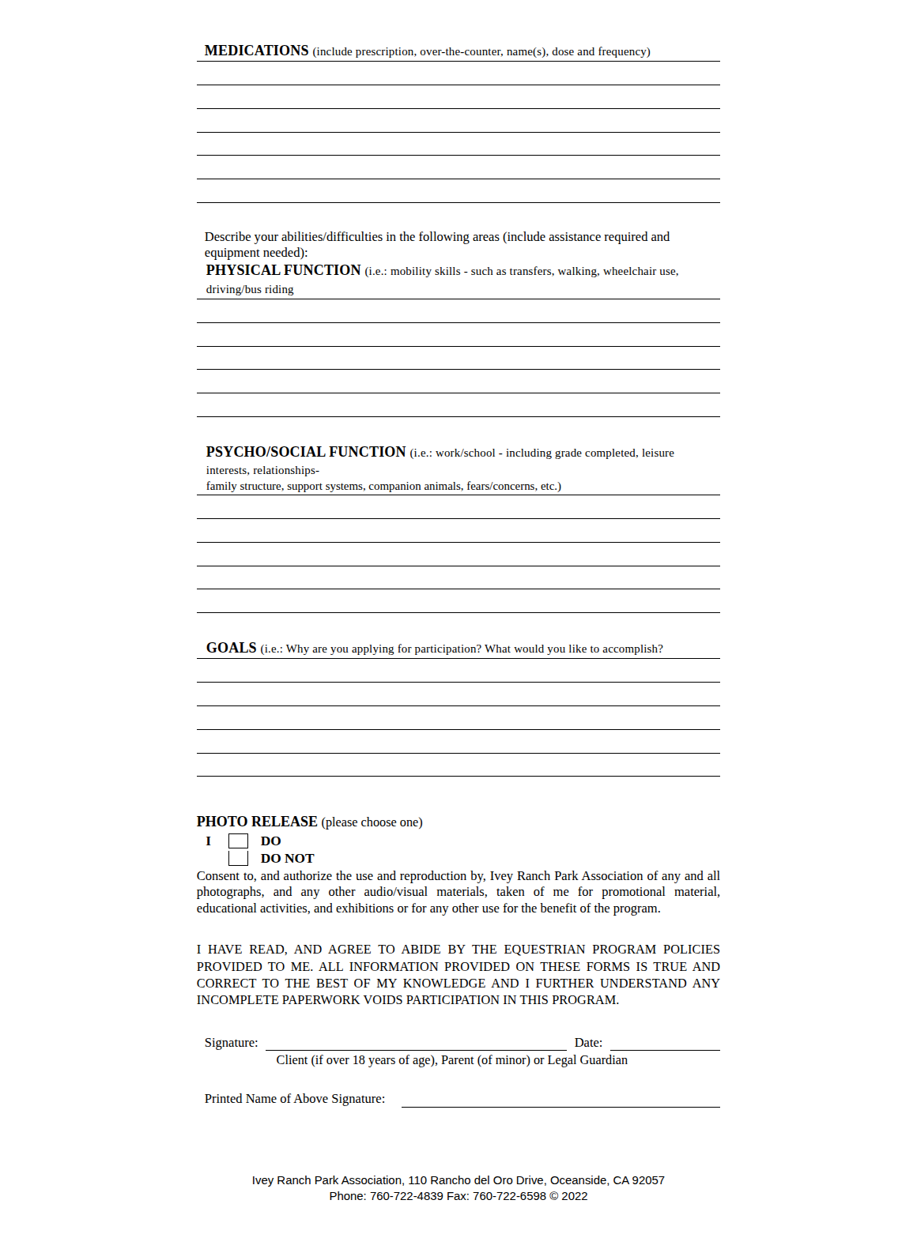MEDICATIONS (include prescription, over-the-counter, name(s), dose and frequency)
Describe your abilities/difficulties in the following areas (include assistance required and equipment needed):
PHYSICAL FUNCTION (i.e.: mobility skills - such as transfers, walking, wheelchair use, driving/bus riding
PSYCHO/SOCIAL FUNCTION (i.e.: work/school - including grade completed, leisure interests, relationships-
family structure, support systems, companion animals, fears/concerns, etc.)
GOALS (i.e.: Why are you applying for participation? What would you like to accomplish?
PHOTO RELEASE (please choose one)
I
DO
DO NOT
Consent to, and authorize the use and reproduction by, Ivey Ranch Park Association of any and all photographs, and any other audio/visual materials, taken of me for promotional material, educational activities, and exhibitions or for any other use for the benefit of the program.
I HAVE READ, AND AGREE TO ABIDE BY THE EQUESTRIAN PROGRAM POLICIES PROVIDED TO ME. ALL INFORMATION PROVIDED ON THESE FORMS IS TRUE AND CORRECT TO THE BEST OF MY KNOWLEDGE AND I FURTHER UNDERSTAND ANY INCOMPLETE PAPERWORK VOIDS PARTICIPATION IN THIS PROGRAM.
Signature: Date:
Client (if over 18 years of age), Parent (of minor) or Legal Guardian
Printed Name of Above Signature:
Ivey Ranch Park Association, 110 Rancho del Oro Drive, Oceanside, CA 92057
Phone: 760-722-4839 Fax: 760-722-6598 © 2022